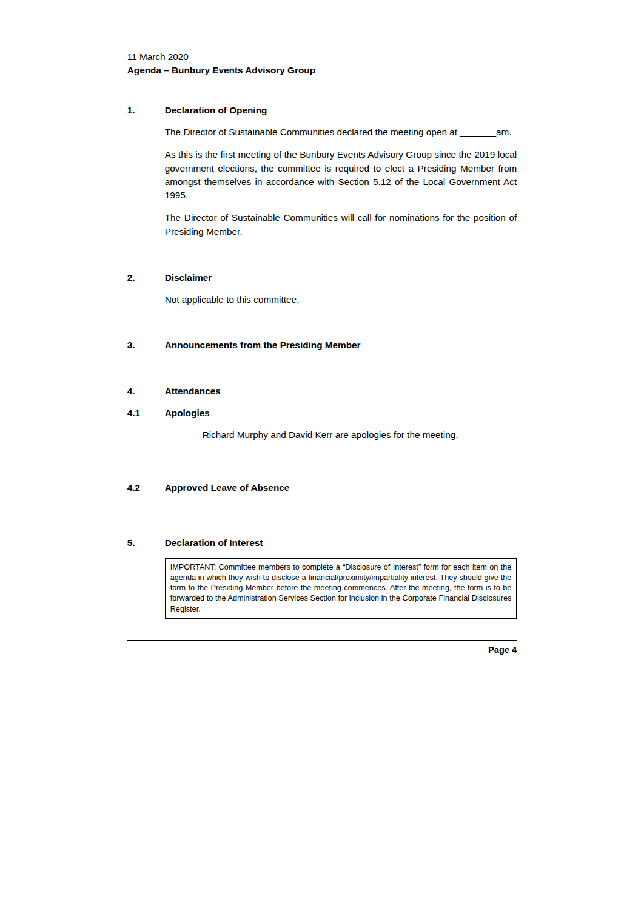11 March 2020
Agenda – Bunbury Events Advisory Group
1. Declaration of Opening
The Director of Sustainable Communities declared the meeting open at _______am.
As this is the first meeting of the Bunbury Events Advisory Group since the 2019 local government elections, the committee is required to elect a Presiding Member from amongst themselves in accordance with Section 5.12 of the Local Government Act 1995.
The Director of Sustainable Communities will call for nominations for the position of Presiding Member.
2. Disclaimer
Not applicable to this committee.
3. Announcements from the Presiding Member
4. Attendances
4.1 Apologies
Richard Murphy and David Kerr are apologies for the meeting.
4.2 Approved Leave of Absence
5. Declaration of Interest
IMPORTANT: Committee members to complete a “Disclosure of Interest” form for each item on the agenda in which they wish to disclose a financial/proximity/impartiality interest. They should give the form to the Presiding Member before the meeting commences. After the meeting, the form is to be forwarded to the Administration Services Section for inclusion in the Corporate Financial Disclosures Register.
Page 4